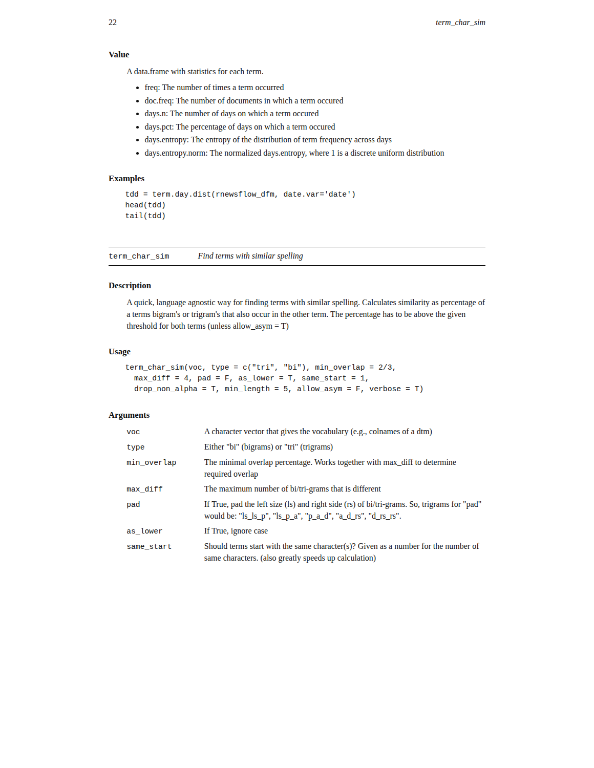22 term_char_sim
Value
A data.frame with statistics for each term.
freq: The number of times a term occurred
doc.freq: The number of documents in which a term occured
days.n: The number of days on which a term occured
days.pct: The percentage of days on which a term occured
days.entropy: The entropy of the distribution of term frequency across days
days.entropy.norm: The normalized days.entropy, where 1 is a discrete uniform distribution
Examples
tdd = term.day.dist(rnewsflow_dfm, date.var='date')
head(tdd)
tail(tdd)
term_char_sim Find terms with similar spelling
Description
A quick, language agnostic way for finding terms with similar spelling. Calculates similarity as percentage of a terms bigram's or trigram's that also occur in the other term. The percentage has to be above the given threshold for both terms (unless allow_asym = T)
Usage
term_char_sim(voc, type = c("tri", "bi"), min_overlap = 2/3,
  max_diff = 4, pad = F, as_lower = T, same_start = 1,
  drop_non_alpha = T, min_length = 5, allow_asym = F, verbose = T)
Arguments
voc
A character vector that gives the vocabulary (e.g., colnames of a dtm)
type
Either "bi" (bigrams) or "tri" (trigrams)
min_overlap
The minimal overlap percentage. Works together with max_diff to determine required overlap
max_diff
The maximum number of bi/tri-grams that is different
pad
If True, pad the left size (ls) and right side (rs) of bi/tri-grams. So, trigrams for "pad" would be: "ls_ls_p", "ls_p_a", "p_a_d", "a_d_rs", "d_rs_rs".
as_lower
If True, ignore case
same_start
Should terms start with the same character(s)? Given as a number for the number of same characters. (also greatly speeds up calculation)